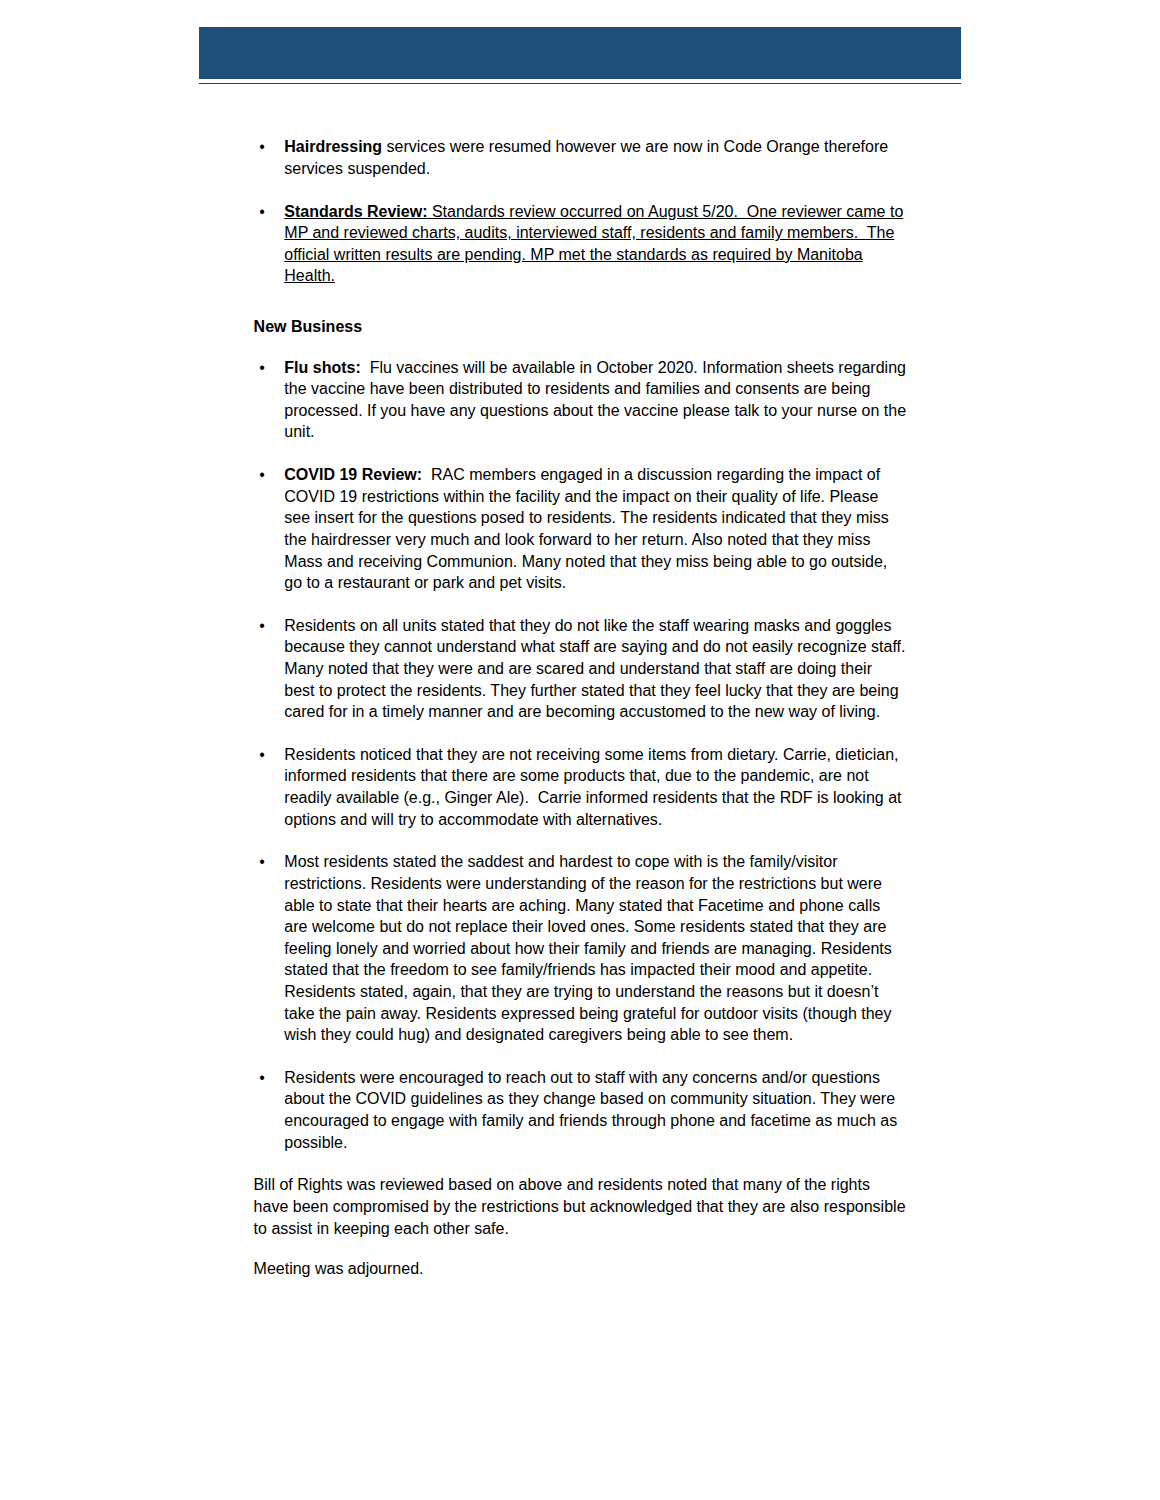Hairdressing services were resumed however we are now in Code Orange therefore services suspended.
Standards Review: Standards review occurred on August 5/20. One reviewer came to MP and reviewed charts, audits, interviewed staff, residents and family members. The official written results are pending. MP met the standards as required by Manitoba Health.
New Business
Flu shots: Flu vaccines will be available in October 2020. Information sheets regarding the vaccine have been distributed to residents and families and consents are being processed. If you have any questions about the vaccine please talk to your nurse on the unit.
COVID 19 Review: RAC members engaged in a discussion regarding the impact of COVID 19 restrictions within the facility and the impact on their quality of life. Please see insert for the questions posed to residents. The residents indicated that they miss the hairdresser very much and look forward to her return. Also noted that they miss Mass and receiving Communion. Many noted that they miss being able to go outside, go to a restaurant or park and pet visits.
Residents on all units stated that they do not like the staff wearing masks and goggles because they cannot understand what staff are saying and do not easily recognize staff. Many noted that they were and are scared and understand that staff are doing their best to protect the residents. They further stated that they feel lucky that they are being cared for in a timely manner and are becoming accustomed to the new way of living.
Residents noticed that they are not receiving some items from dietary. Carrie, dietician, informed residents that there are some products that, due to the pandemic, are not readily available (e.g., Ginger Ale). Carrie informed residents that the RDF is looking at options and will try to accommodate with alternatives.
Most residents stated the saddest and hardest to cope with is the family/visitor restrictions. Residents were understanding of the reason for the restrictions but were able to state that their hearts are aching. Many stated that Facetime and phone calls are welcome but do not replace their loved ones. Some residents stated that they are feeling lonely and worried about how their family and friends are managing. Residents stated that the freedom to see family/friends has impacted their mood and appetite. Residents stated, again, that they are trying to understand the reasons but it doesn’t take the pain away. Residents expressed being grateful for outdoor visits (though they wish they could hug) and designated caregivers being able to see them.
Residents were encouraged to reach out to staff with any concerns and/or questions about the COVID guidelines as they change based on community situation. They were encouraged to engage with family and friends through phone and facetime as much as possible.
Bill of Rights was reviewed based on above and residents noted that many of the rights have been compromised by the restrictions but acknowledged that they are also responsible to assist in keeping each other safe.
Meeting was adjourned.